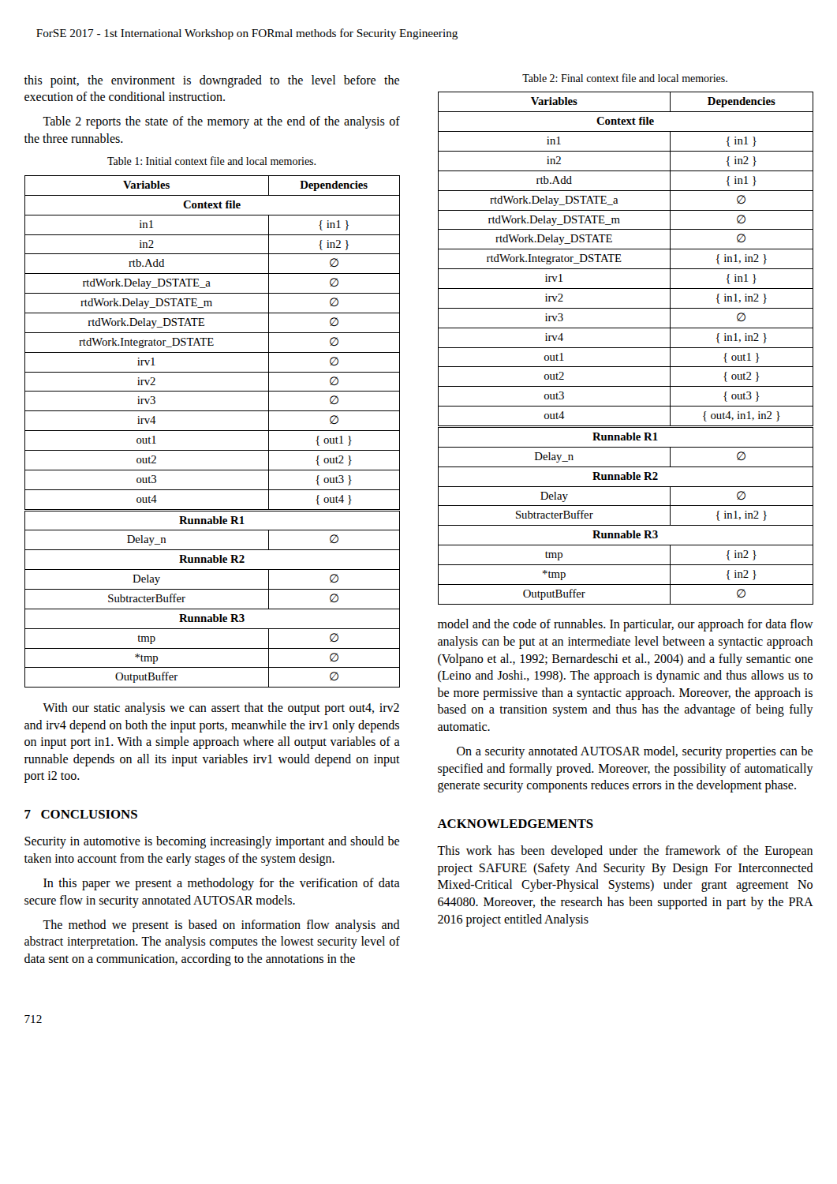ForSE 2017 - 1st International Workshop on FORmal methods for Security Engineering
this point, the environment is downgraded to the level before the execution of the conditional instruction.
Table 2 reports the state of the memory at the end of the analysis of the three runnables.
Table 1: Initial context file and local memories.
| Variables | Dependencies |
| --- | --- |
| Context file |
| in1 | { in1 } |
| in2 | { in2 } |
| rtb.Add | ∅ |
| rtdWork.Delay_DSTATE_a | ∅ |
| rtdWork.Delay_DSTATE_m | ∅ |
| rtdWork.Delay_DSTATE | ∅ |
| rtdWork.Integrator_DSTATE | ∅ |
| irv1 | ∅ |
| irv2 | ∅ |
| irv3 | ∅ |
| irv4 | ∅ |
| out1 | { out1 } |
| out2 | { out2 } |
| out3 | { out3 } |
| out4 | { out4 } |
| Runnable R1 |
| Delay_n | ∅ |
| Runnable R2 |
| Delay | ∅ |
| SubtracterBuffer | ∅ |
| Runnable R3 |
| tmp | ∅ |
| *tmp | ∅ |
| OutputBuffer | ∅ |
With our static analysis we can assert that the output port out4, irv2 and irv4 depend on both the input ports, meanwhile the irv1 only depends on input port in1. With a simple approach where all output variables of a runnable depends on all its input variables irv1 would depend on input port i2 too.
7 CONCLUSIONS
Security in automotive is becoming increasingly important and should be taken into account from the early stages of the system design.
In this paper we present a methodology for the verification of data secure flow in security annotated AUTOSAR models.
The method we present is based on information flow analysis and abstract interpretation. The analysis computes the lowest security level of data sent on a communication, according to the annotations in the
Table 2: Final context file and local memories.
| Variables | Dependencies |
| --- | --- |
| Context file |
| in1 | { in1 } |
| in2 | { in2 } |
| rtb.Add | { in1 } |
| rtdWork.Delay_DSTATE_a | ∅ |
| rtdWork.Delay_DSTATE_m | ∅ |
| rtdWork.Delay_DSTATE | ∅ |
| rtdWork.Integrator_DSTATE | { in1, in2 } |
| irv1 | { in1 } |
| irv2 | { in1, in2 } |
| irv3 | ∅ |
| irv4 | { in1, in2 } |
| out1 | { out1 } |
| out2 | { out2 } |
| out3 | { out3 } |
| out4 | { out4, in1, in2 } |
| Runnable R1 |
| Delay_n | ∅ |
| Runnable R2 |
| Delay | ∅ |
| SubtracterBuffer | { in1, in2 } |
| Runnable R3 |
| tmp | { in2 } |
| *tmp | { in2 } |
| OutputBuffer | ∅ |
model and the code of runnables. In particular, our approach for data flow analysis can be put at an intermediate level between a syntactic approach (Volpano et al., 1992; Bernardeschi et al., 2004) and a fully semantic one (Leino and Joshi., 1998). The approach is dynamic and thus allows us to be more permissive than a syntactic approach. Moreover, the approach is based on a transition system and thus has the advantage of being fully automatic.
On a security annotated AUTOSAR model, security properties can be specified and formally proved. Moreover, the possibility of automatically generate security components reduces errors in the development phase.
ACKNOWLEDGEMENTS
This work has been developed under the framework of the European project SAFURE (Safety And Security By Design For Interconnected Mixed-Critical Cyber-Physical Systems) under grant agreement No 644080. Moreover, the research has been supported in part by the PRA 2016 project entitled Analysis
712